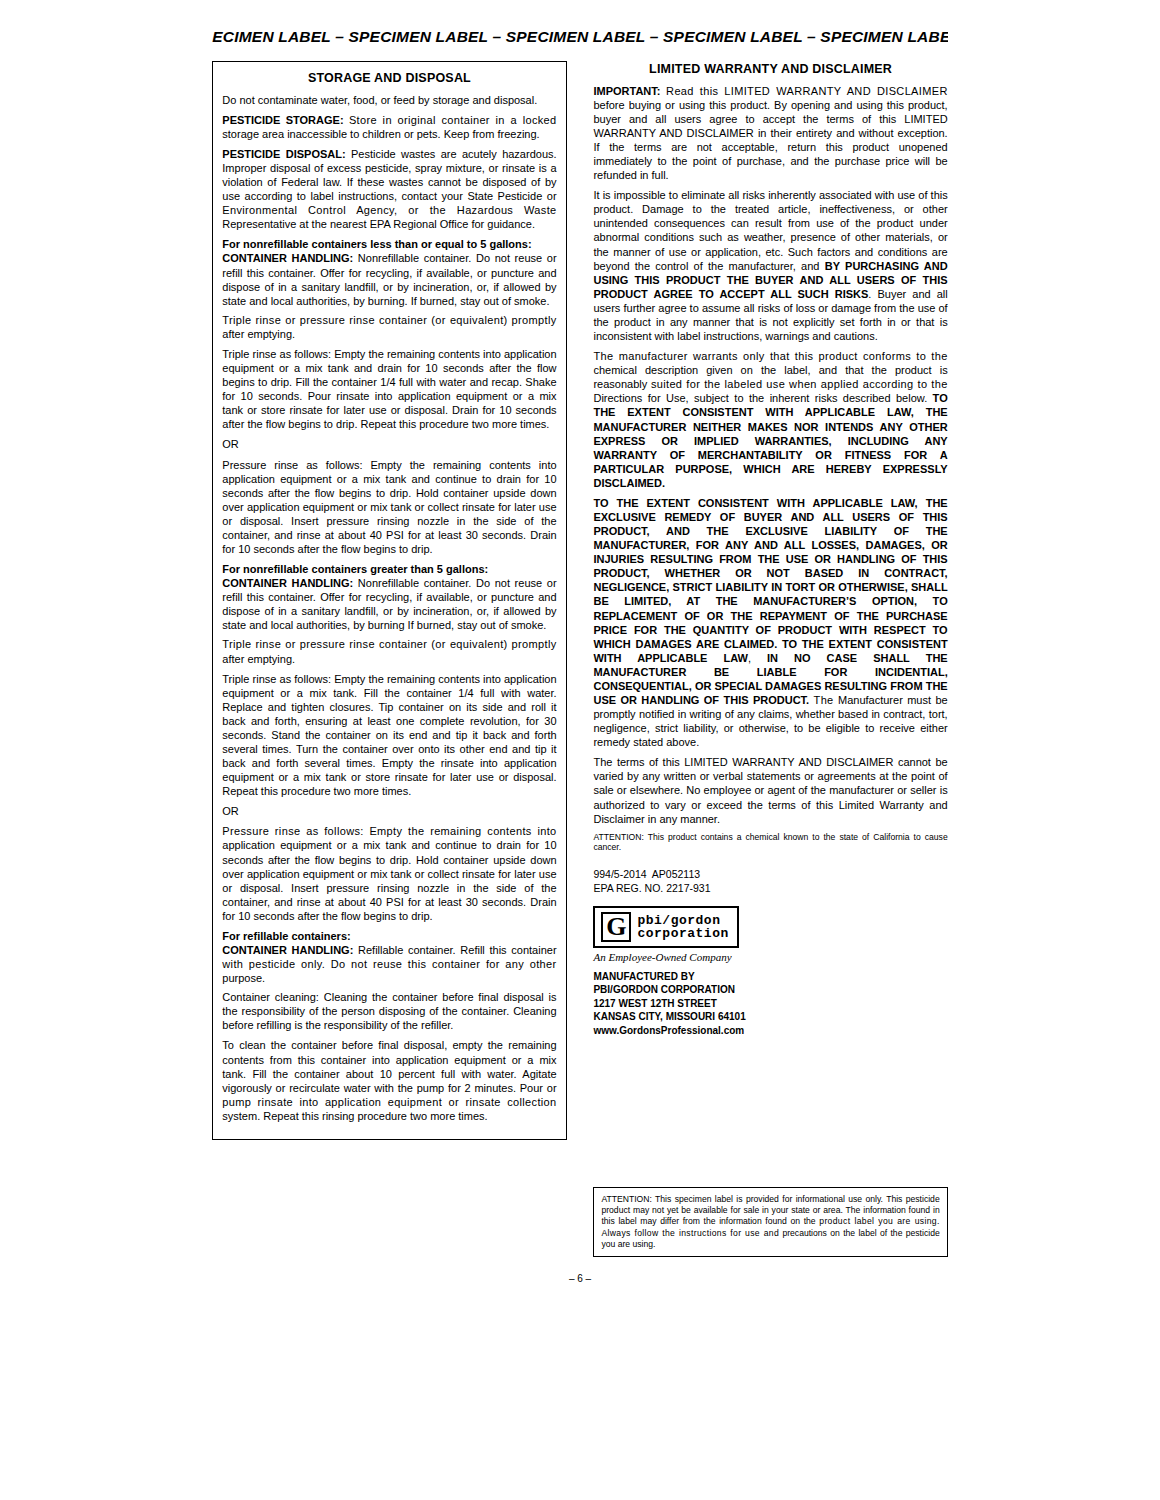ECIMEN LABEL – SPECIMEN LABEL – SPECIMEN LABEL – SPECIMEN LABEL – SPECIMEN LABEL – SPECI
STORAGE AND DISPOSAL
Do not contaminate water, food, or feed by storage and disposal.
PESTICIDE STORAGE: Store in original container in a locked storage area inaccessible to children or pets. Keep from freezing.
PESTICIDE DISPOSAL: Pesticide wastes are acutely hazardous. Improper disposal of excess pesticide, spray mixture, or rinsate is a violation of Federal law. If these wastes cannot be disposed of by use according to label instructions, contact your State Pesticide or Environmental Control Agency, or the Hazardous Waste Representative at the nearest EPA Regional Office for guidance.
For nonrefillable containers less than or equal to 5 gallons:
CONTAINER HANDLING: Nonrefillable container. Do not reuse or refill this container. Offer for recycling, if available, or puncture and dispose of in a sanitary landfill, or by incineration, or, if allowed by state and local authorities, by burning. If burned, stay out of smoke.
Triple rinse or pressure rinse container (or equivalent) promptly after emptying.
Triple rinse as follows: Empty the remaining contents into application equipment or a mix tank and drain for 10 seconds after the flow begins to drip. Fill the container 1/4 full with water and recap. Shake for 10 seconds. Pour rinsate into application equipment or a mix tank or store rinsate for later use or disposal. Drain for 10 seconds after the flow begins to drip. Repeat this procedure two more times.
OR
Pressure rinse as follows: Empty the remaining contents into application equipment or a mix tank and continue to drain for 10 seconds after the flow begins to drip. Hold container upside down over application equipment or mix tank or collect rinsate for later use or disposal. Insert pressure rinsing nozzle in the side of the container, and rinse at about 40 PSI for at least 30 seconds. Drain for 10 seconds after the flow begins to drip.
For nonrefillable containers greater than 5 gallons:
CONTAINER HANDLING: Nonrefillable container. Do not reuse or refill this container. Offer for recycling, if available, or puncture and dispose of in a sanitary landfill, or by incineration, or, if allowed by state and local authorities, by burning If burned, stay out of smoke.
Triple rinse or pressure rinse container (or equivalent) promptly after emptying.
Triple rinse as follows: Empty the remaining contents into application equipment or a mix tank. Fill the container 1/4 full with water. Replace and tighten closures. Tip container on its side and roll it back and forth, ensuring at least one complete revolution, for 30 seconds. Stand the container on its end and tip it back and forth several times. Turn the container over onto its other end and tip it back and forth several times. Empty the rinsate into application equipment or a mix tank or store rinsate for later use or disposal. Repeat this procedure two more times.
OR
Pressure rinse as follows: Empty the remaining contents into application equipment or a mix tank and continue to drain for 10 seconds after the flow begins to drip. Hold container upside down over application equipment or mix tank or collect rinsate for later use or disposal. Insert pressure rinsing nozzle in the side of the container, and rinse at about 40 PSI for at least 30 seconds. Drain for 10 seconds after the flow begins to drip.
For refillable containers:
CONTAINER HANDLING: Refillable container. Refill this container with pesticide only. Do not reuse this container for any other purpose.
Container cleaning: Cleaning the container before final disposal is the responsibility of the person disposing of the container. Cleaning before refilling is the responsibility of the refiller.
To clean the container before final disposal, empty the remaining contents from this container into application equipment or a mix tank. Fill the container about 10 percent full with water. Agitate vigorously or recirculate water with the pump for 2 minutes. Pour or pump rinsate into application equipment or rinsate collection system. Repeat this rinsing procedure two more times.
LIMITED WARRANTY AND DISCLAIMER
IMPORTANT: Read this LIMITED WARRANTY AND DISCLAIMER before buying or using this product. By opening and using this product, buyer and all users agree to accept the terms of this LIMITED WARRANTY AND DISCLAIMER in their entirety and without exception. If the terms are not acceptable, return this product unopened immediately to the point of purchase, and the purchase price will be refunded in full.
It is impossible to eliminate all risks inherently associated with use of this product. Damage to the treated article, ineffectiveness, or other unintended consequences can result from use of the product under abnormal conditions such as weather, presence of other materials, or the manner of use or application, etc. Such factors and conditions are beyond the control of the manufacturer, and BY PURCHASING AND USING THIS PRODUCT THE BUYER AND ALL USERS OF THIS PRODUCT AGREE TO ACCEPT ALL SUCH RISKS. Buyer and all users further agree to assume all risks of loss or damage from the use of the product in any manner that is not explicitly set forth in or that is inconsistent with label instructions, warnings and cautions.
The manufacturer warrants only that this product conforms to the chemical description given on the label, and that the product is reasonably suited for the labeled use when applied according to the Directions for Use, subject to the inherent risks described below. TO THE EXTENT CONSISTENT WITH APPLICABLE LAW, THE MANUFACTURER NEITHER MAKES NOR INTENDS ANY OTHER EXPRESS OR IMPLIED WARRANTIES, INCLUDING ANY WARRANTY OF MERCHANTABILITY OR FITNESS FOR A PARTICULAR PURPOSE, WHICH ARE HEREBY EXPRESSLY DISCLAIMED.
TO THE EXTENT CONSISTENT WITH APPLICABLE LAW, THE EXCLUSIVE REMEDY OF BUYER AND ALL USERS OF THIS PRODUCT, AND THE EXCLUSIVE LIABILITY OF THE MANUFACTURER, FOR ANY AND ALL LOSSES, DAMAGES, OR INJURIES RESULTING FROM THE USE OR HANDLING OF THIS PRODUCT, WHETHER OR NOT BASED IN CONTRACT, NEGLIGENCE, STRICT LIABILITY IN TORT OR OTHERWISE, SHALL BE LIMITED, AT THE MANUFACTURER’S OPTION, TO REPLACEMENT OF OR THE REPAYMENT OF THE PURCHASE PRICE FOR THE QUANTITY OF PRODUCT WITH RESPECT TO WHICH DAMAGES ARE CLAIMED. TO THE EXTENT CONSISTENT WITH APPLICABLE LAW, IN NO CASE SHALL THE MANUFACTURER BE LIABLE FOR INCIDENTIAL, CONSEQUENTIAL, OR SPECIAL DAMAGES RESULTING FROM THE USE OR HANDLING OF THIS PRODUCT. The Manufacturer must be promptly notified in writing of any claims, whether based in contract, tort, negligence, strict liability, or otherwise, to be eligible to receive either remedy stated above.
The terms of this LIMITED WARRANTY AND DISCLAIMER cannot be varied by any written or verbal statements or agreements at the point of sale or elsewhere. No employee or agent of the manufacturer or seller is authorized to vary or exceed the terms of this Limited Warranty and Disclaimer in any manner.
ATTENTION: This product contains a chemical known to the state of California to cause cancer.
994/5-2014 AP052113
EPA REG. NO. 2217-931
G
pbi/gordon corporation
An Employee-Owned Company
MANUFACTURED BY
PBI/GORDON CORPORATION
1217 WEST 12TH STREET
KANSAS CITY, MISSOURI 64101
www.GordonsProfessional.com
ATTENTION: This specimen label is provided for informational use only. This pesticide product may not yet be available for sale in your state or area. The information found in this label may differ from the information found on the product label you are using. Always follow the instructions for use and precautions on the label of the pesticide you are using.
– 6 –